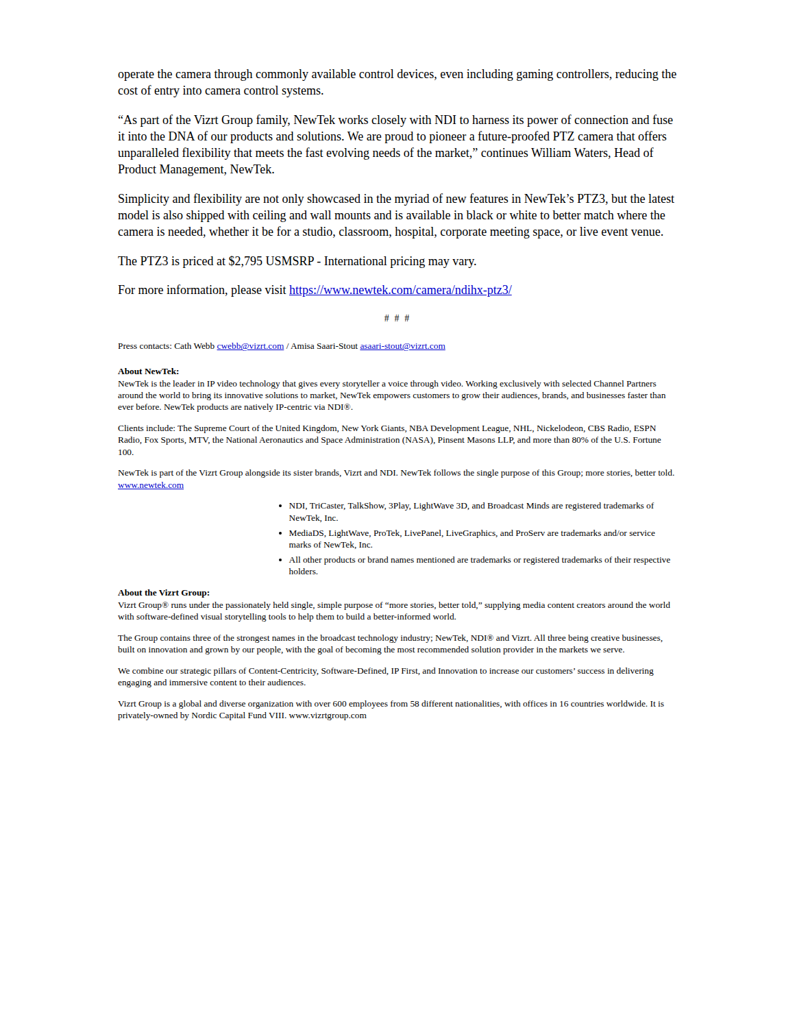operate the camera through commonly available control devices, even including gaming controllers, reducing the cost of entry into camera control systems.
“As part of the Vizrt Group family, NewTek works closely with NDI to harness its power of connection and fuse it into the DNA of our products and solutions. We are proud to pioneer a future-proofed PTZ camera that offers unparalleled flexibility that meets the fast evolving needs of the market,” continues William Waters, Head of Product Management, NewTek.
Simplicity and flexibility are not only showcased in the myriad of new features in NewTek’s PTZ3, but the latest model is also shipped with ceiling and wall mounts and is available in black or white to better match where the camera is needed, whether it be for a studio, classroom, hospital, corporate meeting space, or live event venue.
The PTZ3 is priced at $2,795 USMSRP - International pricing may vary.
For more information, please visit https://www.newtek.com/camera/ndihx-ptz3/
# # #
Press contacts: Cath Webb cwebb@vizrt.com / Amisa Saari-Stout asaari-stout@vizrt.com
About NewTek:
NewTek is the leader in IP video technology that gives every storyteller a voice through video. Working exclusively with selected Channel Partners around the world to bring its innovative solutions to market, NewTek empowers customers to grow their audiences, brands, and businesses faster than ever before. NewTek products are natively IP-centric via NDI®.
Clients include: The Supreme Court of the United Kingdom, New York Giants, NBA Development League, NHL, Nickelodeon, CBS Radio, ESPN Radio, Fox Sports, MTV, the National Aeronautics and Space Administration (NASA), Pinsent Masons LLP, and more than 80% of the U.S. Fortune 100.
NewTek is part of the Vizrt Group alongside its sister brands, Vizrt and NDI. NewTek follows the single purpose of this Group; more stories, better told. www.newtek.com
NDI, TriCaster, TalkShow, 3Play, LightWave 3D, and Broadcast Minds are registered trademarks of NewTek, Inc.
MediaDS, LightWave, ProTek, LivePanel, LiveGraphics, and ProServ are trademarks and/or service marks of NewTek, Inc.
All other products or brand names mentioned are trademarks or registered trademarks of their respective holders.
About the Vizrt Group:
Vizrt Group® runs under the passionately held single, simple purpose of “more stories, better told,” supplying media content creators around the world with software-defined visual storytelling tools to help them to build a better-informed world.
The Group contains three of the strongest names in the broadcast technology industry; NewTek, NDI® and Vizrt. All three being creative businesses, built on innovation and grown by our people, with the goal of becoming the most recommended solution provider in the markets we serve.
We combine our strategic pillars of Content-Centricity, Software-Defined, IP First, and Innovation to increase our customers’ success in delivering engaging and immersive content to their audiences.
Vizrt Group is a global and diverse organization with over 600 employees from 58 different nationalities, with offices in 16 countries worldwide. It is privately-owned by Nordic Capital Fund VIII. www.vizrtgroup.com